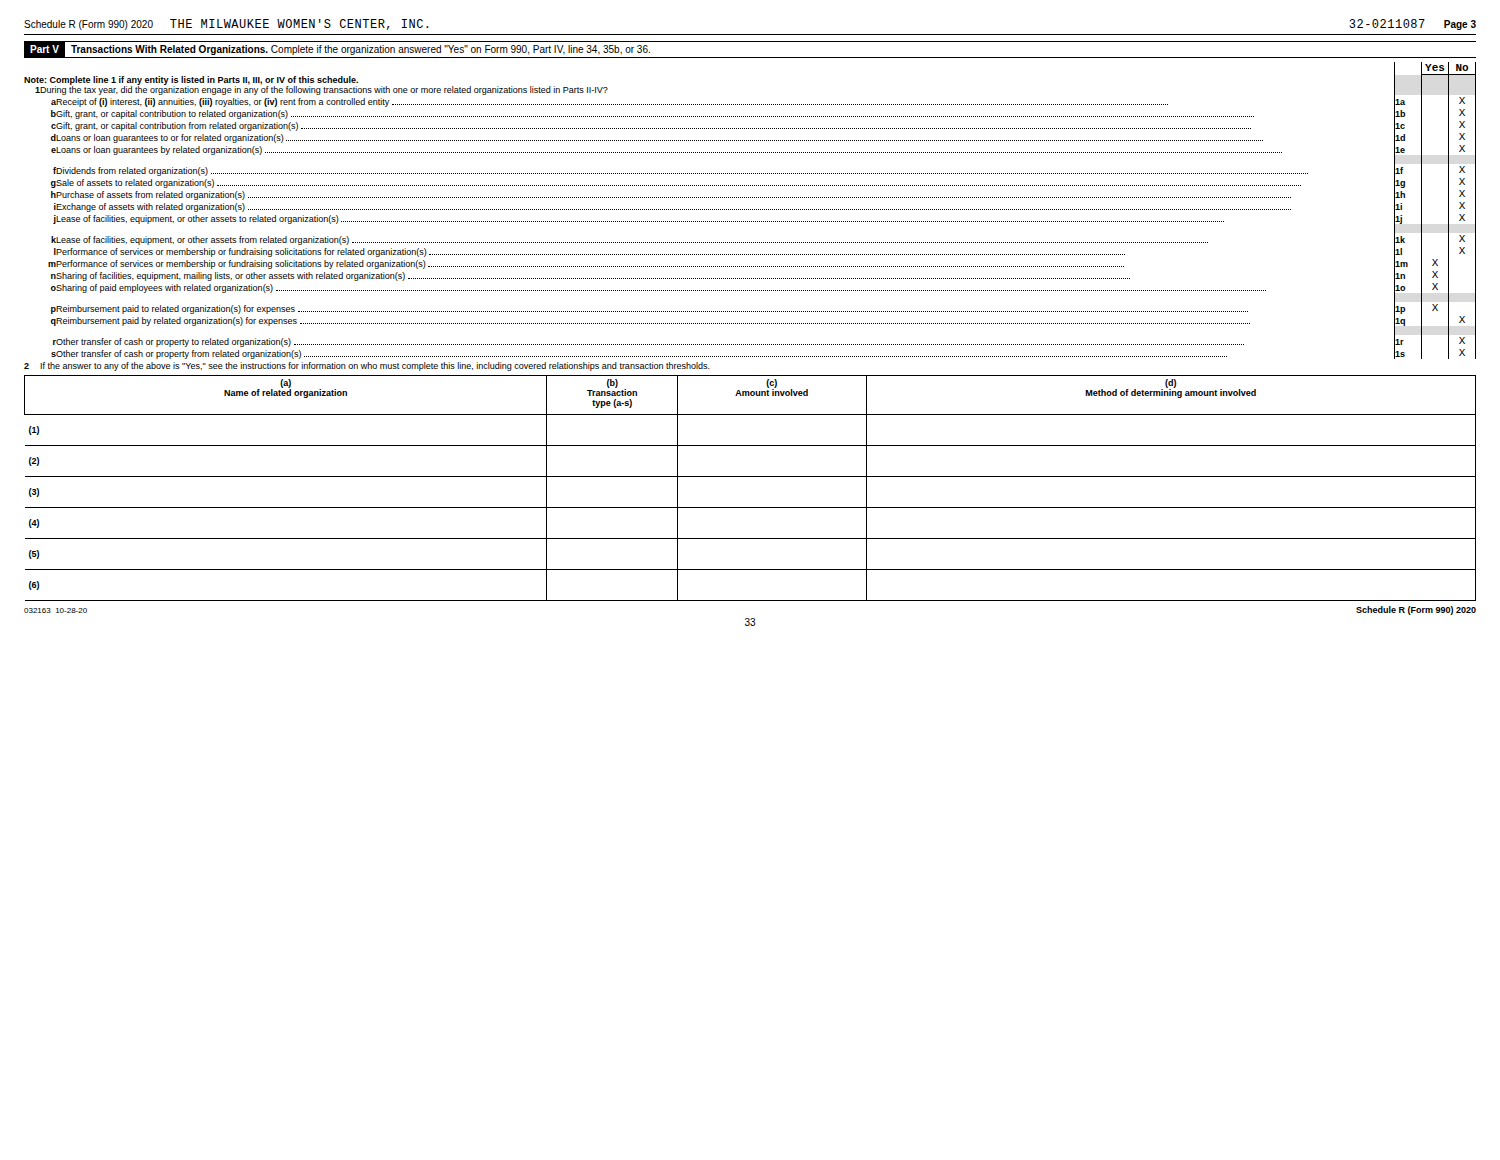Schedule R (Form 990) 2020 THE MILWAUKEE WOMEN'S CENTER, INC.
32-0211087 Page 3
Part V
Transactions With Related Organizations. Complete if the organization answered "Yes" on Form 990, Part IV, line 34, 35b, or 36.
| | | | | Yes | No |
| Note: Complete line 1 if any entity is listed in Parts II, III, or IV of this schedule. | | | |
| 1 | During the tax year, did the organization engage in any of the following transactions with one or more related organizations listed in Parts II-IV? | | | |
| | a | Receipt of (i) interest, (ii) annuities, (iii) royalties, or (iv) rent from a controlled entity | 1a | | X |
| | b | Gift, grant, or capital contribution to related organization(s) | 1b | | X |
| | c | Gift, grant, or capital contribution from related organization(s) | 1c | | X |
| | d | Loans or loan guarantees to or for related organization(s) | 1d | | X |
| | e | Loans or loan guarantees by related organization(s) | 1e | | X |
| | f | Dividends from related organization(s) | 1f | | X |
| | g | Sale of assets to related organization(s) | 1g | | X |
| | h | Purchase of assets from related organization(s) | 1h | | X |
| | i | Exchange of assets with related organization(s) | 1i | | X |
| | j | Lease of facilities, equipment, or other assets to related organization(s) | 1j | | X |
| | k | Lease of facilities, equipment, or other assets from related organization(s) | 1k | | X |
| | l | Performance of services or membership or fundraising solicitations for related organization(s) | 1l | | X |
| | m | Performance of services or membership or fundraising solicitations by related organization(s) | 1m | X | |
| | n | Sharing of facilities, equipment, mailing lists, or other assets with related organization(s) | 1n | X | |
| | o | Sharing of paid employees with related organization(s) | 1o | X | |
| | p | Reimbursement paid to related organization(s) for expenses | 1p | X | |
| | q | Reimbursement paid by related organization(s) for expenses | 1q | | X |
| | r | Other transfer of cash or property to related organization(s) | 1r | | X |
| | s | Other transfer of cash or property from related organization(s) | 1s | | X |
2
If the answer to any of the above is "Yes," see the instructions for information on who must complete this line, including covered relationships and transaction thresholds.
| (a) Name of related organization | (b) Transaction type (a-s) | (c) Amount involved | (d) Method of determining amount involved |
| --- | --- | --- | --- |
| (1) | | | |
| (2) | | | |
| (3) | | | |
| (4) | | | |
| (5) | | | |
| (6) | | | |
032163 10-28-20
Schedule R (Form 990) 2020
33